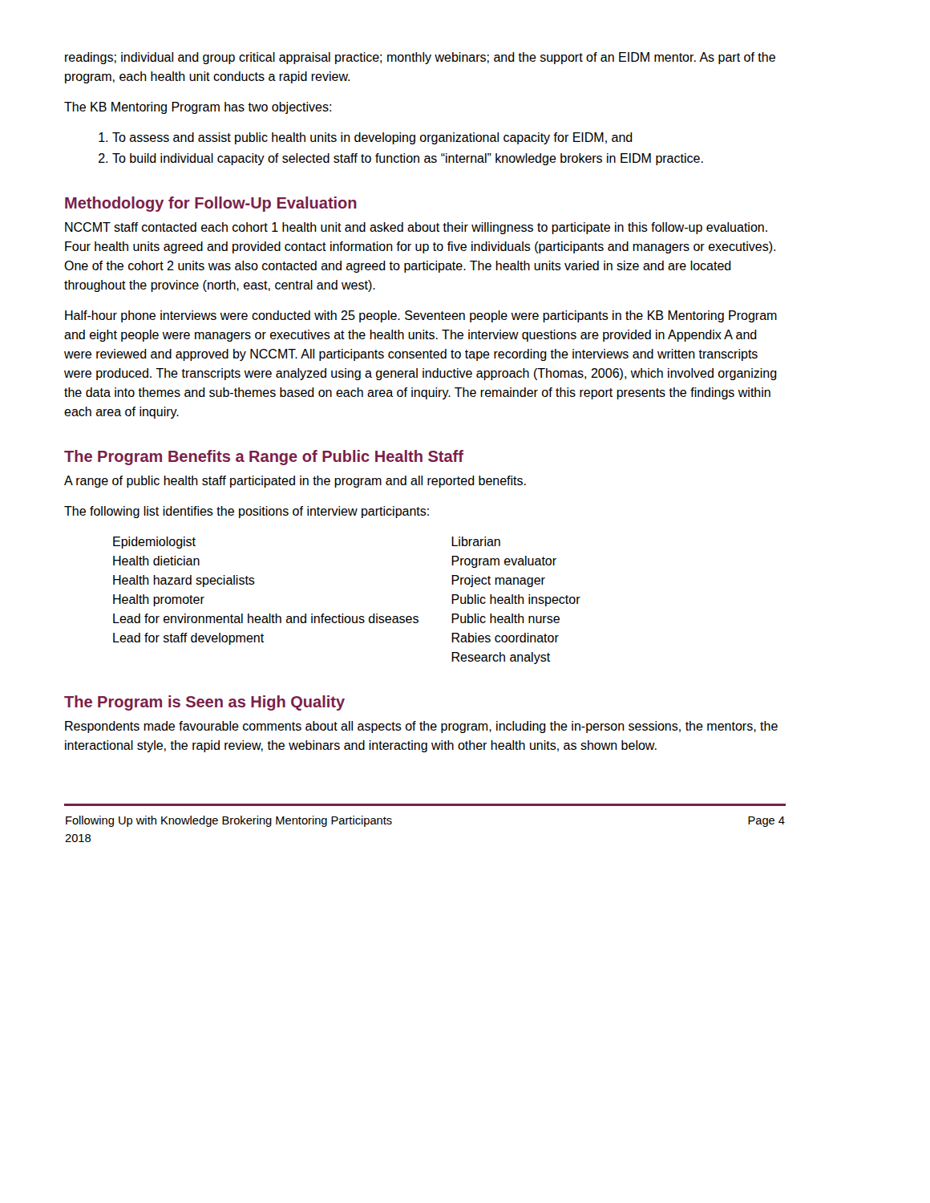readings; individual and group critical appraisal practice; monthly webinars; and the support of an EIDM mentor. As part of the program, each health unit conducts a rapid review.
The KB Mentoring Program has two objectives:
To assess and assist public health units in developing organizational capacity for EIDM, and
To build individual capacity of selected staff to function as “internal” knowledge brokers in EIDM practice.
Methodology for Follow-Up Evaluation
NCCMT staff contacted each cohort 1 health unit and asked about their willingness to participate in this follow-up evaluation. Four health units agreed and provided contact information for up to five individuals (participants and managers or executives). One of the cohort 2 units was also contacted and agreed to participate. The health units varied in size and are located throughout the province (north, east, central and west).
Half-hour phone interviews were conducted with 25 people. Seventeen people were participants in the KB Mentoring Program and eight people were managers or executives at the health units. The interview questions are provided in Appendix A and were reviewed and approved by NCCMT. All participants consented to tape recording the interviews and written transcripts were produced. The transcripts were analyzed using a general inductive approach (Thomas, 2006), which involved organizing the data into themes and sub-themes based on each area of inquiry. The remainder of this report presents the findings within each area of inquiry.
The Program Benefits a Range of Public Health Staff
A range of public health staff participated in the program and all reported benefits.
The following list identifies the positions of interview participants:
| Epidemiologist | Librarian |
| Health dietician | Program evaluator |
| Health hazard specialists | Project manager |
| Health promoter | Public health inspector |
| Lead for environmental health and infectious diseases | Public health nurse |
| Lead for staff development | Rabies coordinator |
| | Research analyst |
The Program is Seen as High Quality
Respondents made favourable comments about all aspects of the program, including the in-person sessions, the mentors, the interactional style, the rapid review, the webinars and interacting with other health units, as shown below.
| Following Up with Knowledge Brokering Mentoring Participants 2018 | Page 4 |